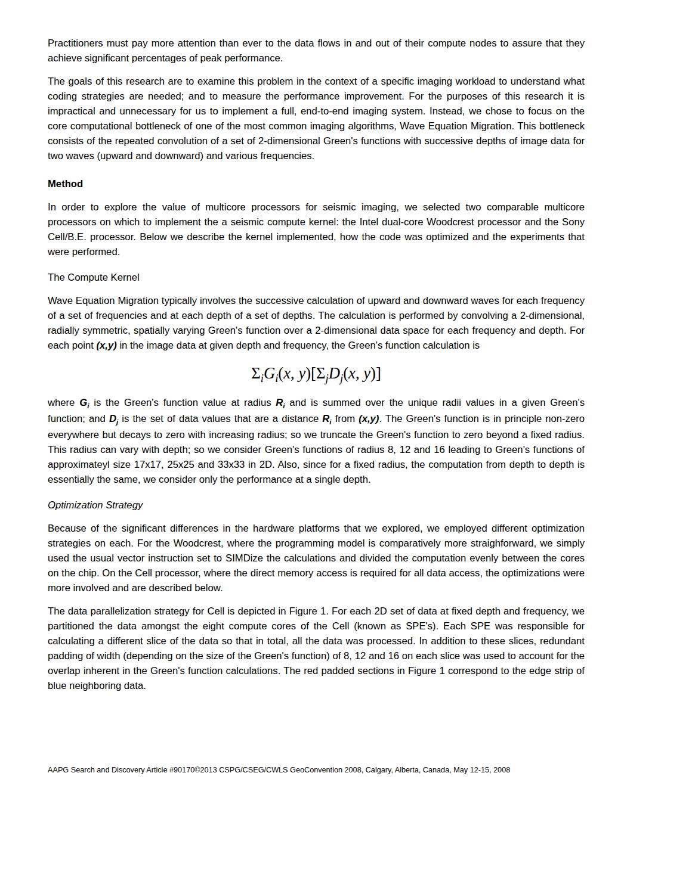Practitioners must pay more attention than ever to the data flows in and out of their compute nodes to assure that they achieve significant percentages of peak performance.
The goals of this research are to examine this problem in the context of a specific imaging workload to understand what coding strategies are needed; and to measure the performance improvement. For the purposes of this research it is impractical and unnecessary for us to implement a full, end-to-end imaging system. Instead, we chose to focus on the core computational bottleneck of one of the most common imaging algorithms, Wave Equation Migration. This bottleneck consists of the repeated convolution of a set of 2-dimensional Green's functions with successive depths of image data for two waves (upward and downward) and various frequencies.
Method
In order to explore the value of multicore processors for seismic imaging, we selected two comparable multicore processors on which to implement the a seismic compute kernel: the Intel dual-core Woodcrest processor and the Sony Cell/B.E. processor. Below we describe the kernel implemented, how the code was optimized and the experiments that were performed.
The Compute Kernel
Wave Equation Migration typically involves the successive calculation of upward and downward waves for each frequency of a set of frequencies and at each depth of a set of depths. The calculation is performed by convolving a 2-dimensional, radially symmetric, spatially varying Green's function over a 2-dimensional data space for each frequency and depth. For each point (x,y) in the image data at given depth and frequency, the Green's function calculation is
ΣiGi(x, y)[ΣjDj(x, y)]
where Gi is the Green's function value at radius Ri and is summed over the unique radii values in a given Green's function; and Dj is the set of data values that are a distance Ri from (x,y). The Green's function is in principle non-zero everywhere but decays to zero with increasing radius; so we truncate the Green's function to zero beyond a fixed radius. This radius can vary with depth; so we consider Green's functions of radius 8, 12 and 16 leading to Green's functions of approximateyl size 17x17, 25x25 and 33x33 in 2D. Also, since for a fixed radius, the computation from depth to depth is essentially the same, we consider only the performance at a single depth.
Optimization Strategy
Because of the significant differences in the hardware platforms that we explored, we employed different optimization strategies on each. For the Woodcrest, where the programming model is comparatively more straighforward, we simply used the usual vector instruction set to SIMDize the calculations and divided the computation evenly between the cores on the chip. On the Cell processor, where the direct memory access is required for all data access, the optimizations were more involved and are described below.
The data parallelization strategy for Cell is depicted in Figure 1. For each 2D set of data at fixed depth and frequency, we partitioned the data amongst the eight compute cores of the Cell (known as SPE's). Each SPE was responsible for calculating a different slice of the data so that in total, all the data was processed. In addition to these slices, redundant padding of width (depending on the size of the Green's function) of 8, 12 and 16 on each slice was used to account for the overlap inherent in the Green's function calculations. The red padded sections in Figure 1 correspond to the edge strip of blue neighboring data.
AAPG Search and Discovery Article #90170©2013 CSPG/CSEG/CWLS GeoConvention 2008, Calgary, Alberta, Canada, May 12-15, 2008